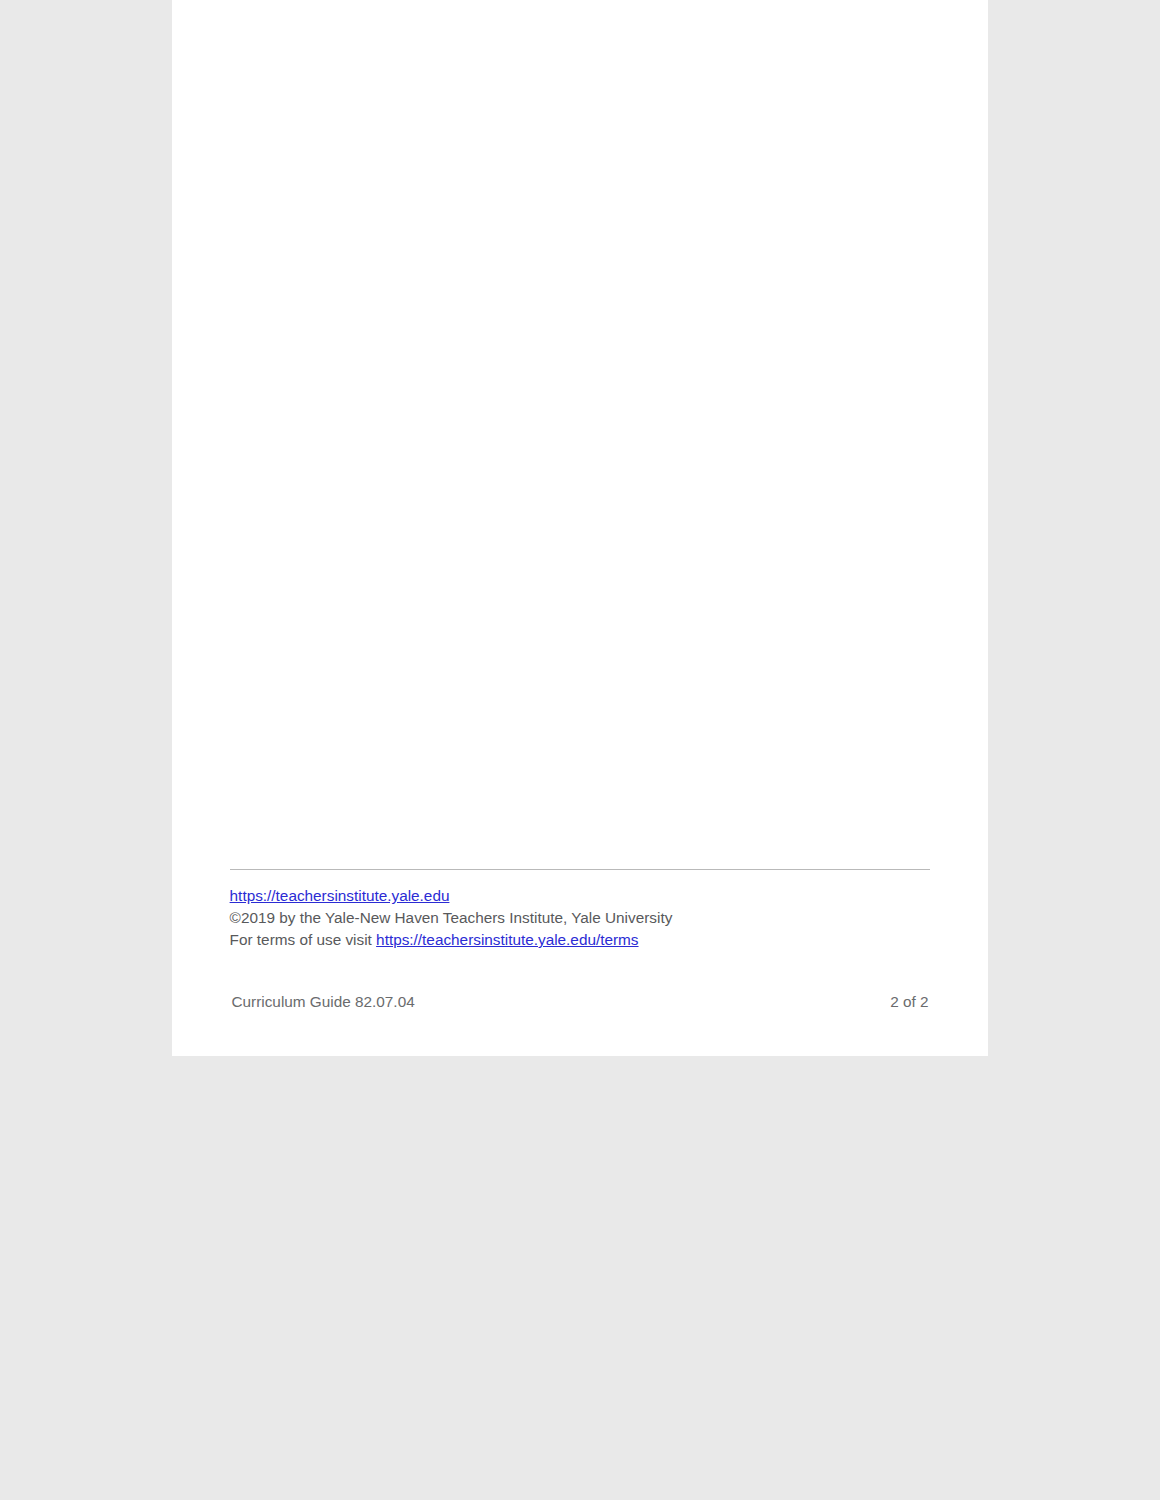https://teachersinstitute.yale.edu
©2019 by the Yale-New Haven Teachers Institute, Yale University
For terms of use visit https://teachersinstitute.yale.edu/terms
Curriculum Guide 82.07.04 2 of 2